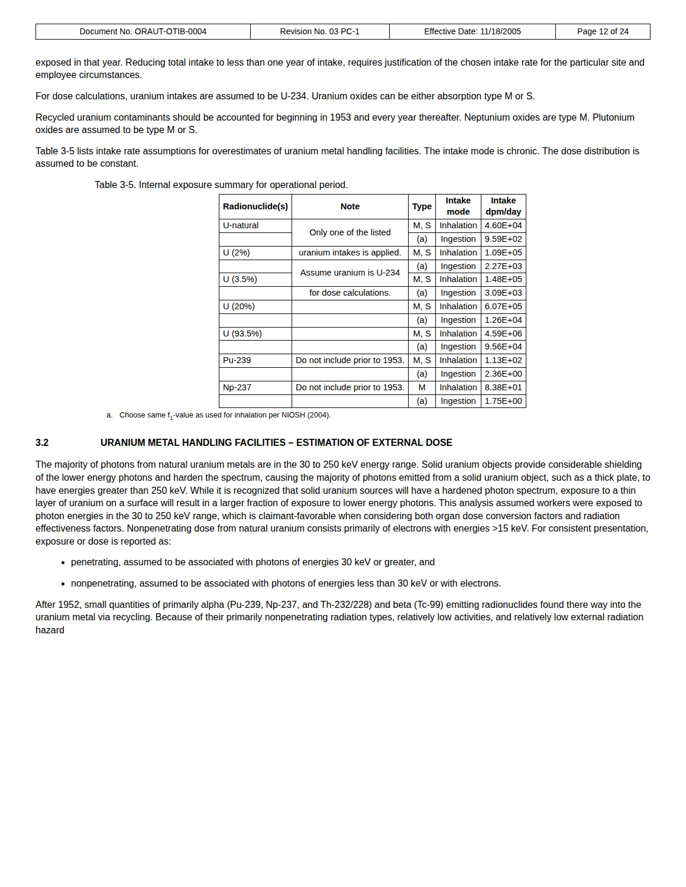| Document No. ORAUT-OTIB-0004 | Revision No. 03 PC-1 | Effective Date: 11/18/2005 | Page 12 of 24 |
exposed in that year. Reducing total intake to less than one year of intake, requires justification of the chosen intake rate for the particular site and employee circumstances.
For dose calculations, uranium intakes are assumed to be U-234. Uranium oxides can be either absorption type M or S.
Recycled uranium contaminants should be accounted for beginning in 1953 and every year thereafter. Neptunium oxides are type M. Plutonium oxides are assumed to be type M or S.
Table 3-5 lists intake rate assumptions for overestimates of uranium metal handling facilities. The intake mode is chronic. The dose distribution is assumed to be constant.
Table 3-5. Internal exposure summary for operational period.
| Radionuclide(s) | Note | Type | Intake mode | Intake dpm/day |
| --- | --- | --- | --- | --- |
| U-natural | Only one of the listed | M, S | Inhalation | 4.60E+04 |
| | (a) | Ingestion | 9.59E+02 |
| U (2%) | uranium intakes is applied. | M, S | Inhalation | 1.09E+05 |
| | Assume uranium is U-234 | (a) | Ingestion | 2.27E+03 |
| U (3.5%) | M, S | Inhalation | 1.48E+05 |
| | for dose calculations. | (a) | Ingestion | 3.09E+03 |
| U (20%) | | M, S | Inhalation | 6.07E+05 |
| | | (a) | Ingestion | 1.26E+04 |
| U (93.5%) | | M, S | Inhalation | 4.59E+06 |
| | | (a) | Ingestion | 9.56E+04 |
| Pu-239 | Do not include prior to 1953. | M, S | Inhalation | 1.13E+02 |
| | | (a) | Ingestion | 2.36E+00 |
| Np-237 | Do not include prior to 1953. | M | Inhalation | 8.38E+01 |
| | | (a) | Ingestion | 1.75E+00 |
a. Choose same f1-value as used for inhalation per NIOSH (2004).
3.2 URANIUM METAL HANDLING FACILITIES – ESTIMATION OF EXTERNAL DOSE
The majority of photons from natural uranium metals are in the 30 to 250 keV energy range. Solid uranium objects provide considerable shielding of the lower energy photons and harden the spectrum, causing the majority of photons emitted from a solid uranium object, such as a thick plate, to have energies greater than 250 keV. While it is recognized that solid uranium sources will have a hardened photon spectrum, exposure to a thin layer of uranium on a surface will result in a larger fraction of exposure to lower energy photons. This analysis assumed workers were exposed to photon energies in the 30 to 250 keV range, which is claimant-favorable when considering both organ dose conversion factors and radiation effectiveness factors. Nonpenetrating dose from natural uranium consists primarily of electrons with energies >15 keV. For consistent presentation, exposure or dose is reported as:
penetrating, assumed to be associated with photons of energies 30 keV or greater, and
nonpenetrating, assumed to be associated with photons of energies less than 30 keV or with electrons.
After 1952, small quantities of primarily alpha (Pu-239, Np-237, and Th-232/228) and beta (Tc-99) emitting radionuclides found there way into the uranium metal via recycling. Because of their primarily nonpenetrating radiation types, relatively low activities, and relatively low external radiation hazard